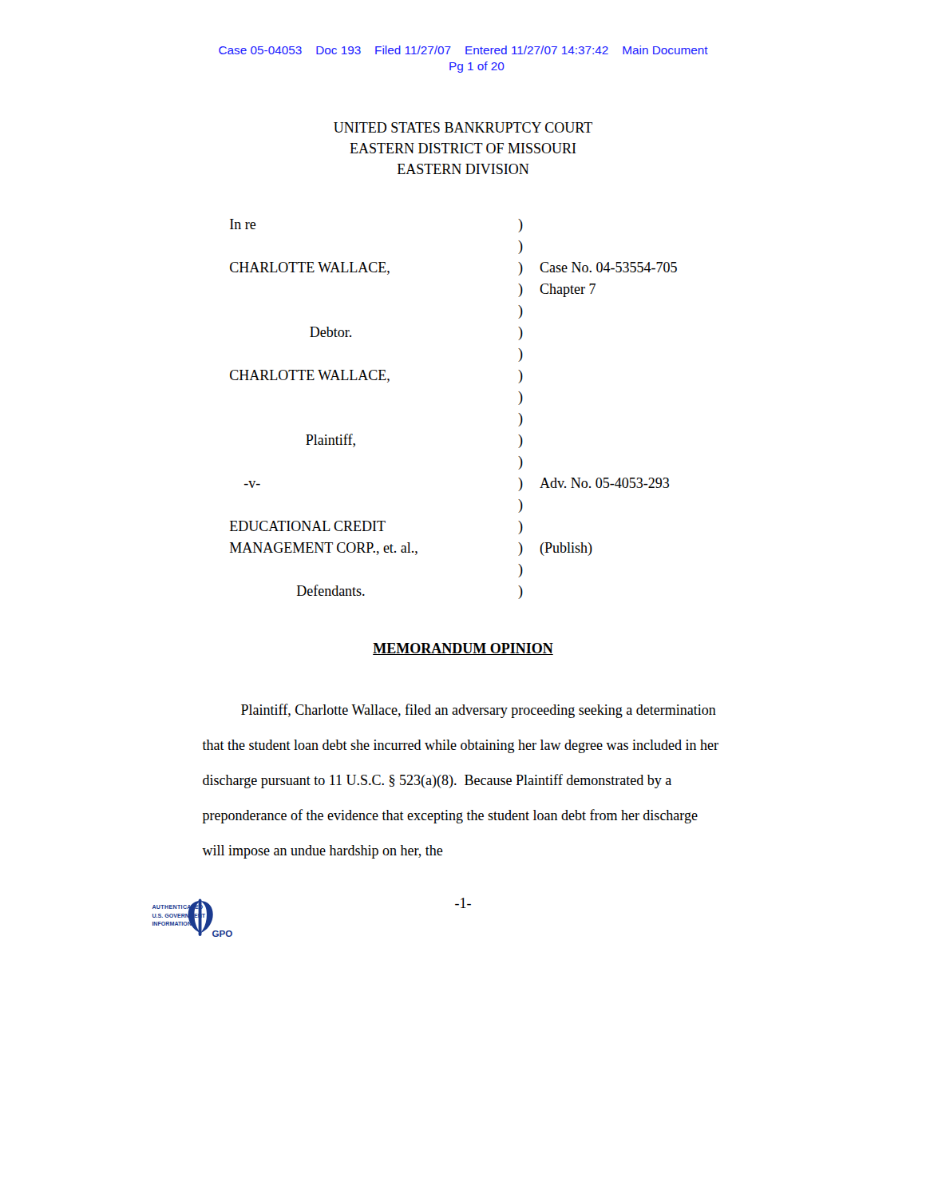Case 05-04053 Doc 193 Filed 11/27/07 Entered 11/27/07 14:37:42 Main Document Pg 1 of 20
UNITED STATES BANKRUPTCY COURT
EASTERN DISTRICT OF MISSOURI
EASTERN DIVISION
| In re | ) | |
| | ) | |
| CHARLOTTE WALLACE, | ) | Case No. 04-53554-705 |
| | ) | Chapter 7 |
| | ) | |
| Debtor. | ) | |
| | ) | |
| CHARLOTTE WALLACE, | ) | |
| | ) | |
| | ) | |
| Plaintiff, | ) | |
| | ) | |
| -v- | ) | Adv. No. 05-4053-293 |
| | ) | |
| EDUCATIONAL CREDIT | ) | |
| MANAGEMENT CORP., et. al., | ) | (Publish) |
| | ) | |
| Defendants. | ) | |
MEMORANDUM OPINION
Plaintiff, Charlotte Wallace, filed an adversary proceeding seeking a determination that the student loan debt she incurred while obtaining her law degree was included in her discharge pursuant to 11 U.S.C. § 523(a)(8). Because Plaintiff demonstrated by a preponderance of the evidence that excepting the student loan debt from her discharge will impose an undue hardship on her, the
-1-
AUTHENTICATED U.S. GOVERNMENT INFORMATION GPO